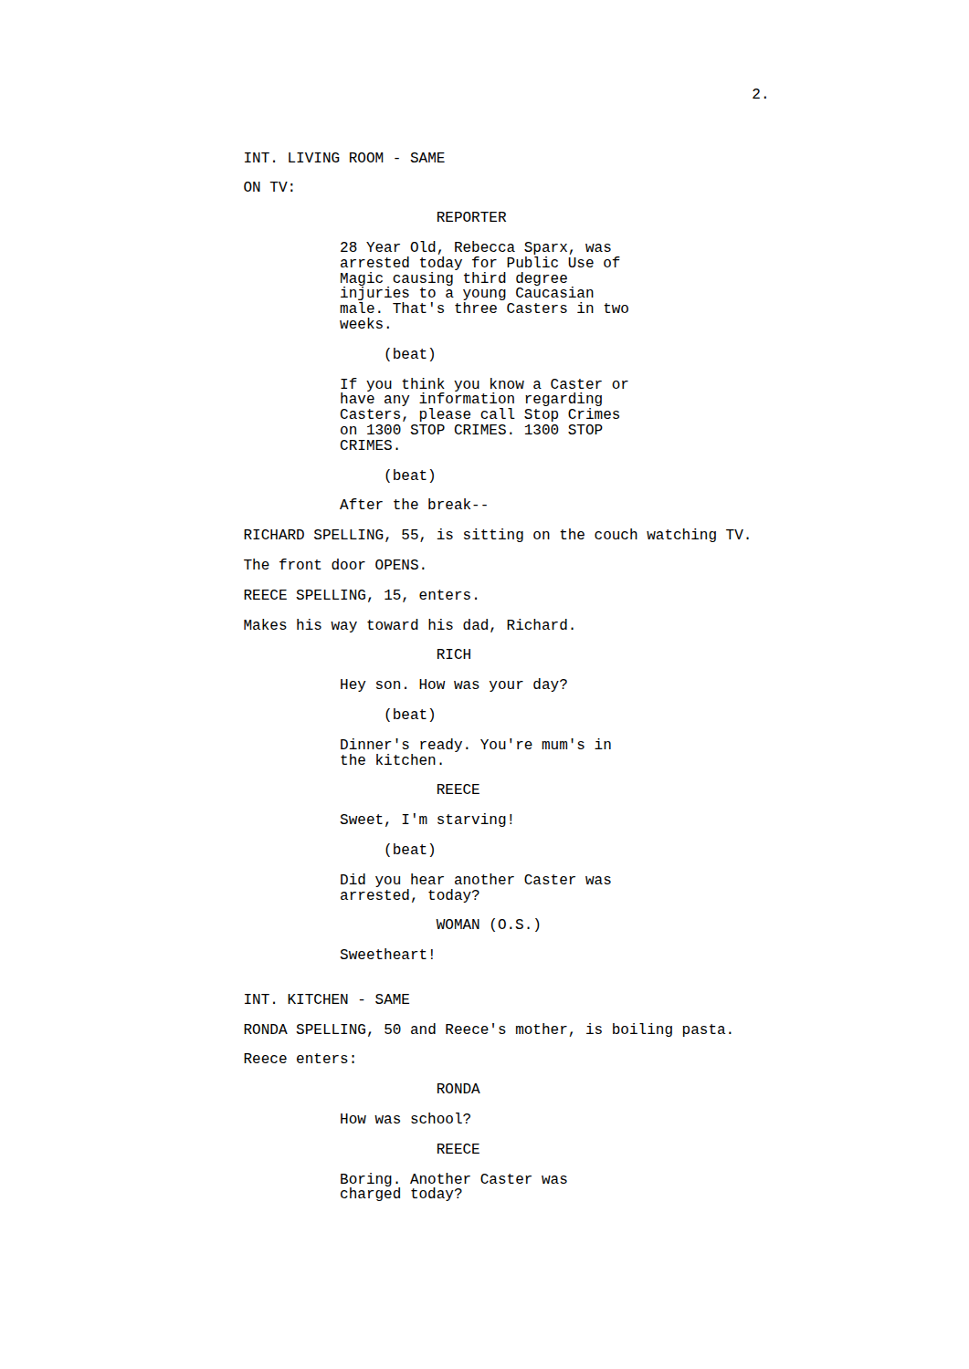2.
INT. LIVING ROOM - SAME
ON TV:
REPORTER
28 Year Old, Rebecca Sparx, was arrested today for Public Use of Magic causing third degree injuries to a young Caucasian male. That's three Casters in two weeks.
(beat)
If you think you know a Caster or have any information regarding Casters, please call Stop Crimes on 1300 STOP CRIMES. 1300 STOP CRIMES.
(beat)
After the break--
RICHARD SPELLING, 55, is sitting on the couch watching TV.
The front door OPENS.
REECE SPELLING, 15, enters.
Makes his way toward his dad, Richard.
RICH
Hey son. How was your day?
(beat)
Dinner's ready. You're mum's in the kitchen.
REECE
Sweet, I'm starving!
(beat)
Did you hear another Caster was arrested, today?
WOMAN (O.S.)
Sweetheart!
INT. KITCHEN - SAME
RONDA SPELLING, 50 and Reece's mother, is boiling pasta.
Reece enters:
RONDA
How was school?
REECE
Boring. Another Caster was charged today?